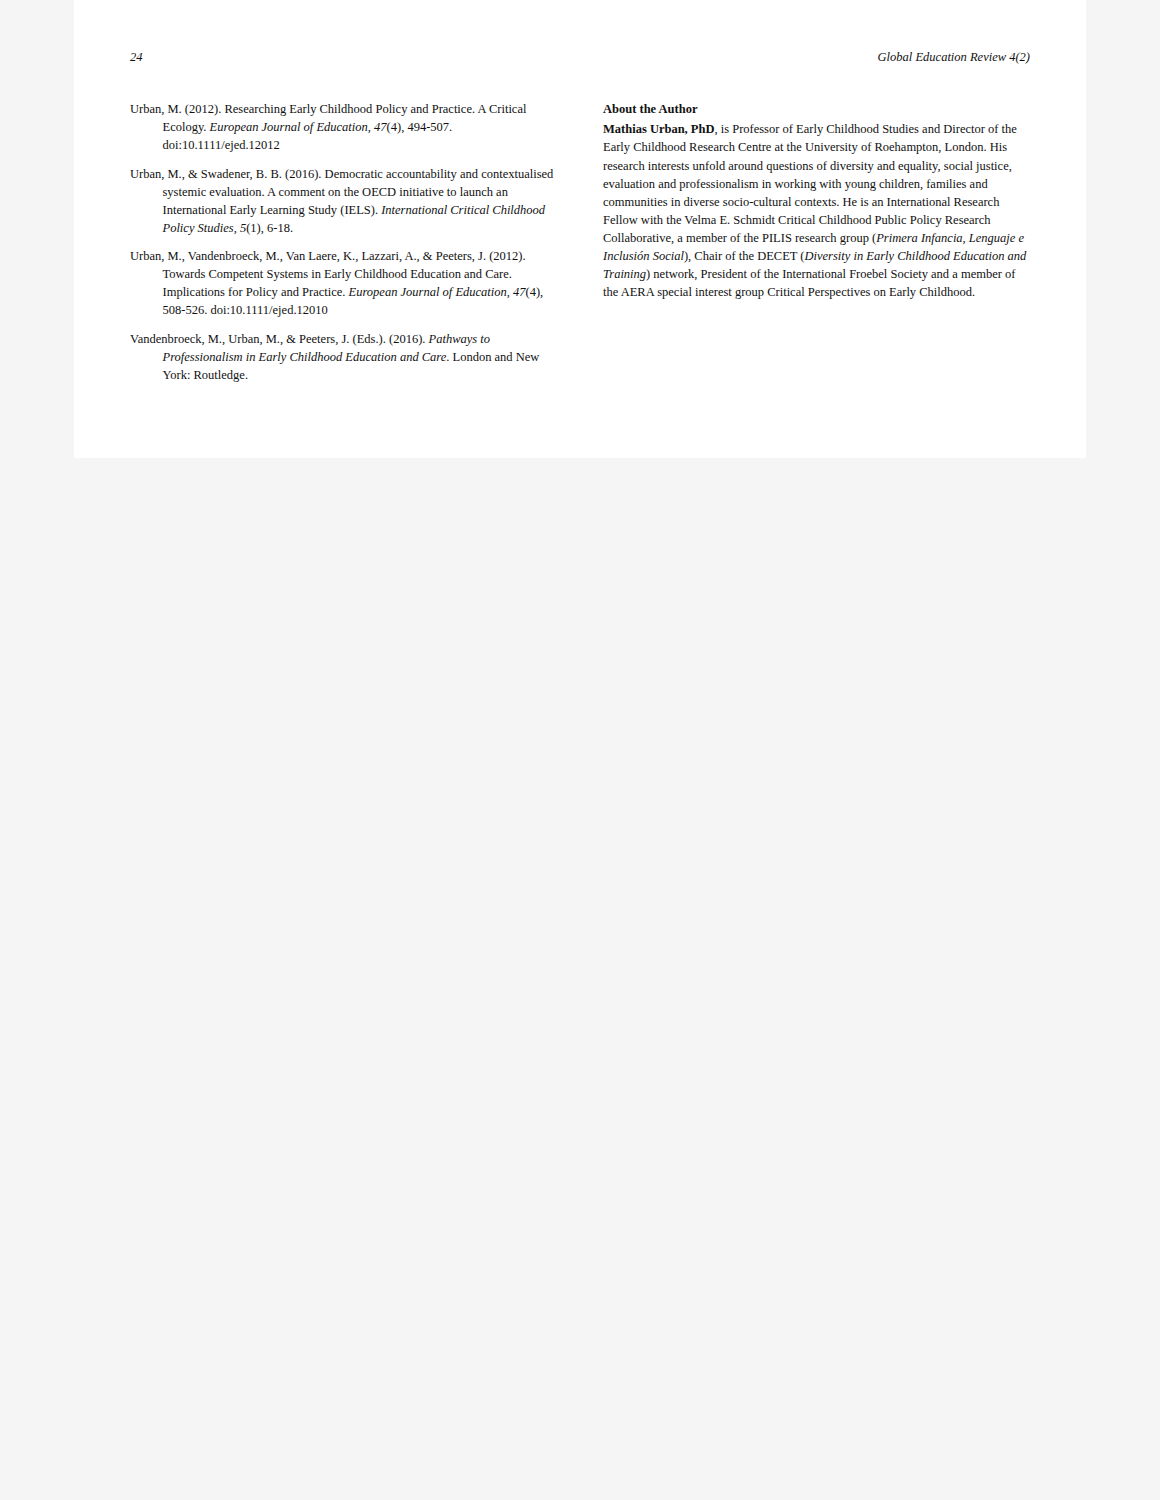24 Global Education Review 4(2)
Urban, M. (2012). Researching Early Childhood Policy and Practice. A Critical Ecology. European Journal of Education, 47(4), 494-507. doi:10.1111/ejed.12012
Urban, M., & Swadener, B. B. (2016). Democratic accountability and contextualised systemic evaluation. A comment on the OECD initiative to launch an International Early Learning Study (IELS). International Critical Childhood Policy Studies, 5(1), 6-18.
Urban, M., Vandenbroeck, M., Van Laere, K., Lazzari, A., & Peeters, J. (2012). Towards Competent Systems in Early Childhood Education and Care. Implications for Policy and Practice. European Journal of Education, 47(4), 508-526. doi:10.1111/ejed.12010
Vandenbroeck, M., Urban, M., & Peeters, J. (Eds.). (2016). Pathways to Professionalism in Early Childhood Education and Care. London and New York: Routledge.
About the Author
Mathias Urban, PhD, is Professor of Early Childhood Studies and Director of the Early Childhood Research Centre at the University of Roehampton, London. His research interests unfold around questions of diversity and equality, social justice, evaluation and professionalism in working with young children, families and communities in diverse socio-cultural contexts. He is an International Research Fellow with the Velma E. Schmidt Critical Childhood Public Policy Research Collaborative, a member of the PILIS research group (Primera Infancia, Lenguaje e Inclusión Social), Chair of the DECET (Diversity in Early Childhood Education and Training) network, President of the International Froebel Society and a member of the AERA special interest group Critical Perspectives on Early Childhood.